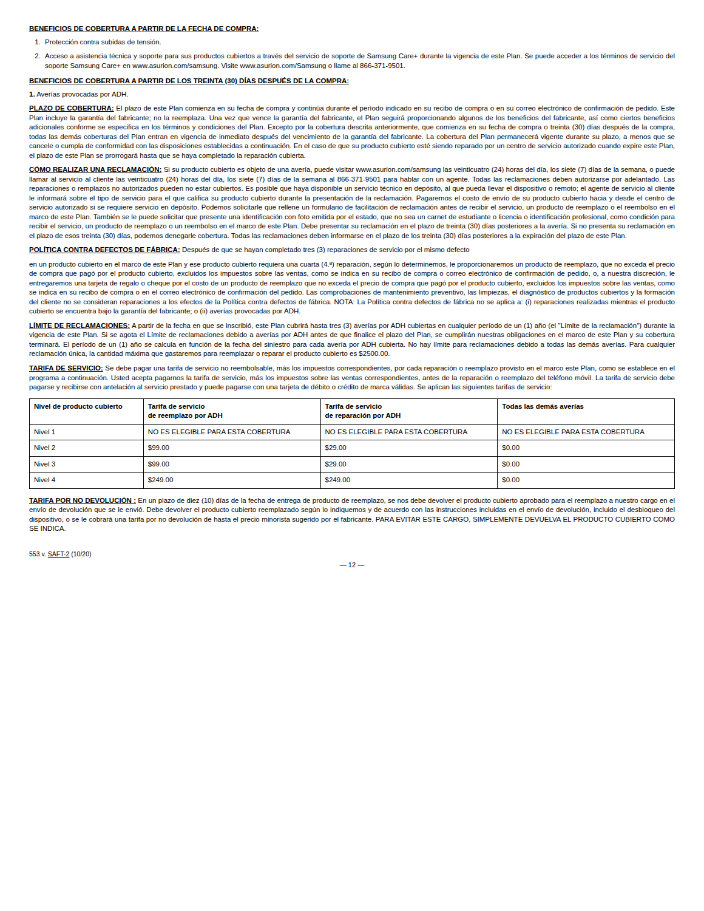BENEFICIOS DE COBERTURA A PARTIR DE LA FECHA DE COMPRA:
Protección contra subidas de tensión.
Acceso a asistencia técnica y soporte para sus productos cubiertos a través del servicio de soporte de Samsung Care+ durante la vigencia de este Plan. Se puede acceder a los términos de servicio del soporte Samsung Care+ en www.asurion.com/samsung. Visite www.asurion.com/Samsung o llame al 866-371-9501.
BENEFICIOS DE COBERTURA A PARTIR DE LOS TREINTA (30) DÍAS DESPUÉS DE LA COMPRA:
1. Averías provocadas por ADH.
PLAZO DE COBERTURA: El plazo de este Plan comienza en su fecha de compra y continúa durante el período indicado en su recibo de compra o en su correo electrónico de confirmación de pedido. Este Plan incluye la garantía del fabricante; no la reemplaza. Una vez que vence la garantía del fabricante, el Plan seguirá proporcionando algunos de los beneficios del fabricante, así como ciertos beneficios adicionales conforme se especifica en los términos y condiciones del Plan. Excepto por la cobertura descrita anteriormente, que comienza en su fecha de compra o treinta (30) días después de la compra, todas las demás coberturas del Plan entran en vigencia de inmediato después del vencimiento de la garantía del fabricante. La cobertura del Plan permanecerá vigente durante su plazo, a menos que se cancele o cumpla de conformidad con las disposiciones establecidas a continuación. En el caso de que su producto cubierto esté siendo reparado por un centro de servicio autorizado cuando expire este Plan, el plazo de este Plan se prorrogará hasta que se haya completado la reparación cubierta.
CÓMO REALIZAR UNA RECLAMACIÓN: Si su producto cubierto es objeto de una avería, puede visitar www.asurion.com/samsung las veinticuatro (24) horas del día, los siete (7) días de la semana, o puede llamar al servicio al cliente las veinticuatro (24) horas del día, los siete (7) días de la semana al 866-371-9501 para hablar con un agente. Todas las reclamaciones deben autorizarse por adelantado. Las reparaciones o remplazos no autorizados pueden no estar cubiertos. Es posible que haya disponible un servicio técnico en depósito, al que pueda llevar el dispositivo o remoto; el agente de servicio al cliente le informará sobre el tipo de servicio para el que califica su producto cubierto durante la presentación de la reclamación. Pagaremos el costo de envío de su producto cubierto hacia y desde el centro de servicio autorizado si se requiere servicio en depósito. Podemos solicitarle que rellene un formulario de facilitación de reclamación antes de recibir el servicio, un producto de reemplazo o el reembolso en el marco de este Plan. También se le puede solicitar que presente una identificación con foto emitida por el estado, que no sea un carnet de estudiante o licencia o identificación profesional, como condición para recibir el servicio, un producto de reemplazo o un reembolso en el marco de este Plan. Debe presentar su reclamación en el plazo de treinta (30) días posteriores a la avería. Si no presenta su reclamación en el plazo de esos treinta (30) días, podemos denegarle cobertura. Todas las reclamaciones deben informarse en el plazo de los treinta (30) días posteriores a la expiración del plazo de este Plan.
POLÍTICA CONTRA DEFECTOS DE FÁBRICA: Después de que se hayan completado tres (3) reparaciones de servicio por el mismo defecto
en un producto cubierto en el marco de este Plan y ese producto cubierto requiera una cuarta (4.ª) reparación, según lo determinemos, le proporcionaremos un producto de reemplazo, que no exceda el precio de compra que pagó por el producto cubierto, excluidos los impuestos sobre las ventas, como se indica en su recibo de compra o correo electrónico de confirmación de pedido, o, a nuestra discreción, le entregaremos una tarjeta de regalo o cheque por el costo de un producto de reemplazo que no exceda el precio de compra que pagó por el producto cubierto, excluidos los impuestos sobre las ventas, como se indica en su recibo de compra o en el correo electrónico de confirmación del pedido. Las comprobaciones de mantenimiento preventivo, las limpiezas, el diagnóstico de productos cubiertos y la formación del cliente no se consideran reparaciones a los efectos de la Política contra defectos de fábrica. NOTA: La Política contra defectos de fábrica no se aplica a: (i) reparaciones realizadas mientras el producto cubierto se encuentra bajo la garantía del fabricante; o (ii) averías provocadas por ADH.
LÍMITE DE RECLAMACIONES: A partir de la fecha en que se inscribió, este Plan cubrirá hasta tres (3) averías por ADH cubiertas en cualquier período de un (1) año (el "Límite de la reclamación") durante la vigencia de este Plan. Si se agota el Límite de reclamaciones debido a averías por ADH antes de que finalice el plazo del Plan, se cumplirán nuestras obligaciones en el marco de este Plan y su cobertura terminará. El período de un (1) año se calcula en función de la fecha del siniestro para cada avería por ADH cubierta. No hay límite para reclamaciones debido a todas las demás averías. Para cualquier reclamación única, la cantidad máxima que gastaremos para reemplazar o reparar el producto cubierto es $2500.00.
TARIFA DE SERVICIO: Se debe pagar una tarifa de servicio no reembolsable, más los impuestos correspondientes, por cada reparación o reemplazo provisto en el marco este Plan, como se establece en el programa a continuación. Usted acepta pagarnos la tarifa de servicio, más los impuestos sobre las ventas correspondientes, antes de la reparación o reemplazo del teléfono móvil. La tarifa de servicio debe pagarse y recibirse con antelación al servicio prestado y puede pagarse con una tarjeta de débito o crédito de marca válidas. Se aplican las siguientes tarifas de servicio:
| Nivel de producto cubierto | Tarifa de servicio de reemplazo por ADH | Tarifa de servicio de reparación por ADH | Todas las demás averías |
| --- | --- | --- | --- |
| Nivel 1 | NO ES ELEGIBLE PARA ESTA COBERTURA | NO ES ELEGIBLE PARA ESTA COBERTURA | NO ES ELEGIBLE PARA ESTA COBERTURA |
| Nivel 2 | $99.00 | $29.00 | $0.00 |
| Nivel 3 | $99.00 | $29.00 | $0.00 |
| Nivel 4 | $249.00 | $249.00 | $0.00 |
TARIFA POR NO DEVOLUCIÓN : En un plazo de diez (10) días de la fecha de entrega de producto de reemplazo, se nos debe devolver el producto cubierto aprobado para el reemplazo a nuestro cargo en el envío de devolución que se le envió. Debe devolver el producto cubierto reemplazado según lo indiquemos y de acuerdo con las instrucciones incluidas en el envío de devolución, incluido el desbloqueo del dispositivo, o se le cobrará una tarifa por no devolución de hasta el precio minorista sugerido por el fabricante. PARA EVITAR ESTE CARGO, SIMPLEMENTE DEVUELVA EL PRODUCTO CUBIERTO COMO SE INDICA.
553 v. SAFT-2 (10/20)
— 12 —